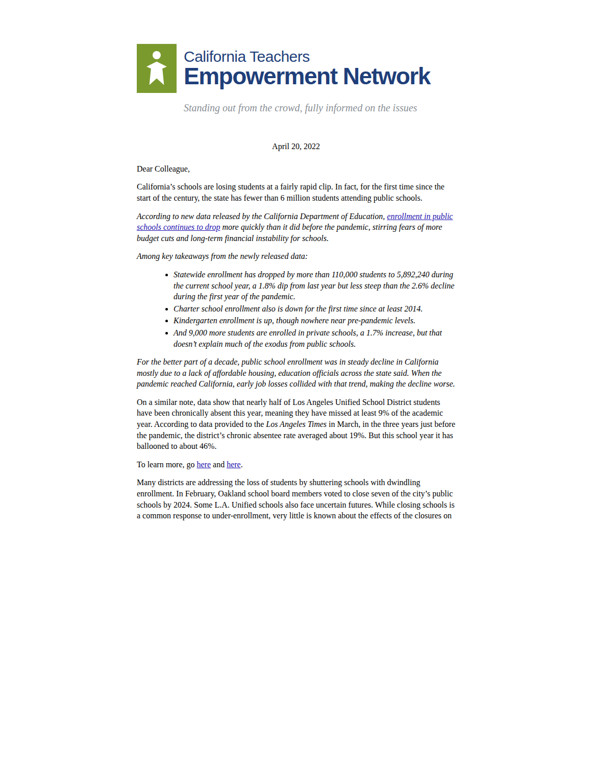California Teachers
Empowerment Network
Standing out from the crowd, fully informed on the issues
April 20, 2022
Dear Colleague,
California’s schools are losing students at a fairly rapid clip. In fact, for the first time since the start of the century, the state has fewer than 6 million students attending public schools.
According to new data released by the California Department of Education, enrollment in public schools continues to drop more quickly than it did before the pandemic, stirring fears of more budget cuts and long-term financial instability for schools.
Among key takeaways from the newly released data:
Statewide enrollment has dropped by more than 110,000 students to 5,892,240 during the current school year, a 1.8% dip from last year but less steep than the 2.6% decline during the first year of the pandemic.
Charter school enrollment also is down for the first time since at least 2014.
Kindergarten enrollment is up, though nowhere near pre-pandemic levels.
And 9,000 more students are enrolled in private schools, a 1.7% increase, but that doesn’t explain much of the exodus from public schools.
For the better part of a decade, public school enrollment was in steady decline in California mostly due to a lack of affordable housing, education officials across the state said. When the pandemic reached California, early job losses collided with that trend, making the decline worse.
On a similar note, data show that nearly half of Los Angeles Unified School District students have been chronically absent this year, meaning they have missed at least 9% of the academic year. According to data provided to the Los Angeles Times in March, in the three years just before the pandemic, the district’s chronic absentee rate averaged about 19%. But this school year it has ballooned to about 46%.
To learn more, go here and here.
Many districts are addressing the loss of students by shuttering schools with dwindling enrollment. In February, Oakland school board members voted to close seven of the city’s public schools by 2024. Some L.A. Unified schools also face uncertain futures. While closing schools is a common response to under-enrollment, very little is known about the effects of the closures on